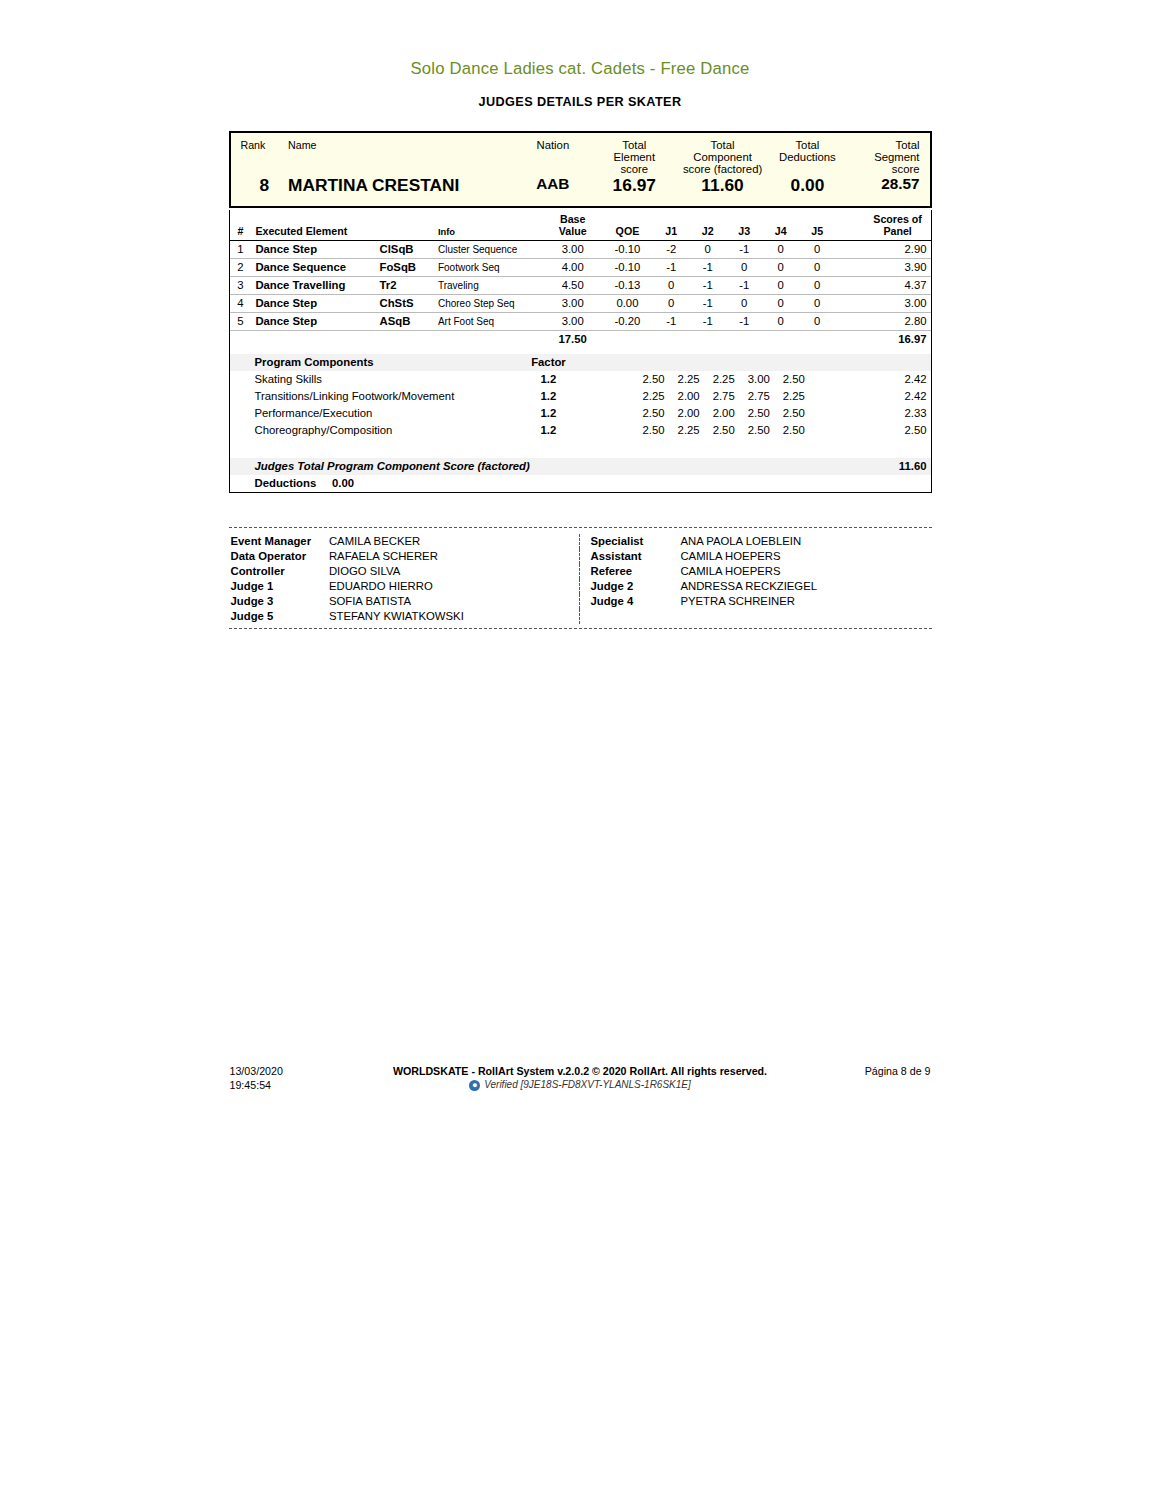Solo Dance Ladies cat. Cadets - Free Dance
JUDGES DETAILS PER SKATER
| Rank | Name | Nation | Total Element score | Total Component score (factored) | Total Deductions | Total Segment score |
| 8 | MARTINA CRESTANI | AAB | 16.97 | 11.60 | 0.00 | 28.57 |
| # | Executed Element | | Info | Base Value | QOE | J1 | J2 | J3 | J4 | J5 | | Scores of Panel |
| --- | --- | --- | --- | --- | --- | --- | --- | --- | --- | --- | --- | --- |
| 1 | Dance Step | ClSqB | Cluster Sequence | 3.00 | -0.10 | -2 | 0 | -1 | 0 | 0 | | 2.90 |
| 2 | Dance Sequence | FoSqB | Footwork Seq | 4.00 | -0.10 | -1 | -1 | 0 | 0 | 0 | | 3.90 |
| 3 | Dance Travelling | Tr2 | Traveling | 4.50 | -0.13 | 0 | -1 | -1 | 0 | 0 | | 4.37 |
| 4 | Dance Step | ChStS | Choreo Step Seq | 3.00 | 0.00 | 0 | -1 | 0 | 0 | 0 | | 3.00 |
| 5 | Dance Step | ASqB | Art Foot Seq | 3.00 | -0.20 | -1 | -1 | -1 | 0 | 0 | | 2.80 |
| | | | | 17.50 | | | | | | | | 16.97 |
| | Program Components | Factor | |
| | Skating Skills | 1.2 | | 2.50 | 2.25 | 2.25 | 3.00 | 2.50 | | 2.42 |
| | Transitions/Linking Footwork/Movement | 1.2 | | 2.25 | 2.00 | 2.75 | 2.75 | 2.25 | | 2.42 |
| | Performance/Execution | 1.2 | | 2.50 | 2.00 | 2.00 | 2.50 | 2.50 | | 2.33 |
| | Choreography/Composition | 1.2 | | 2.50 | 2.25 | 2.50 | 2.50 | 2.50 | | 2.50 |
| | Judges Total Program Component Score (factored) | 11.60 |
| | Deductions 0.00 | |
| Event Manager | CAMILA BECKER | Specialist | ANA PAOLA LOEBLEIN |
| Data Operator | RAFAELA SCHERER | Assistant | CAMILA HOEPERS |
| Controller | DIOGO SILVA | Referee | CAMILA HOEPERS |
| Judge 1 | EDUARDO HIERRO | Judge 2 | ANDRESSA RECKZIEGEL |
| Judge 3 | SOFIA BATISTA | Judge 4 | PYETRA SCHREINER |
| Judge 5 | STEFANY KWIATKOWSKI | | |
| 13/03/2020 | WORLDSKATE - RollArt System v.2.0.2 © 2020 RollArt. All rights reserved. | Página 8 de 9 |
| 19:45:54 | ● Verified [9JE18S-FD8XVT-YLANLS-1R6SK1E] | |